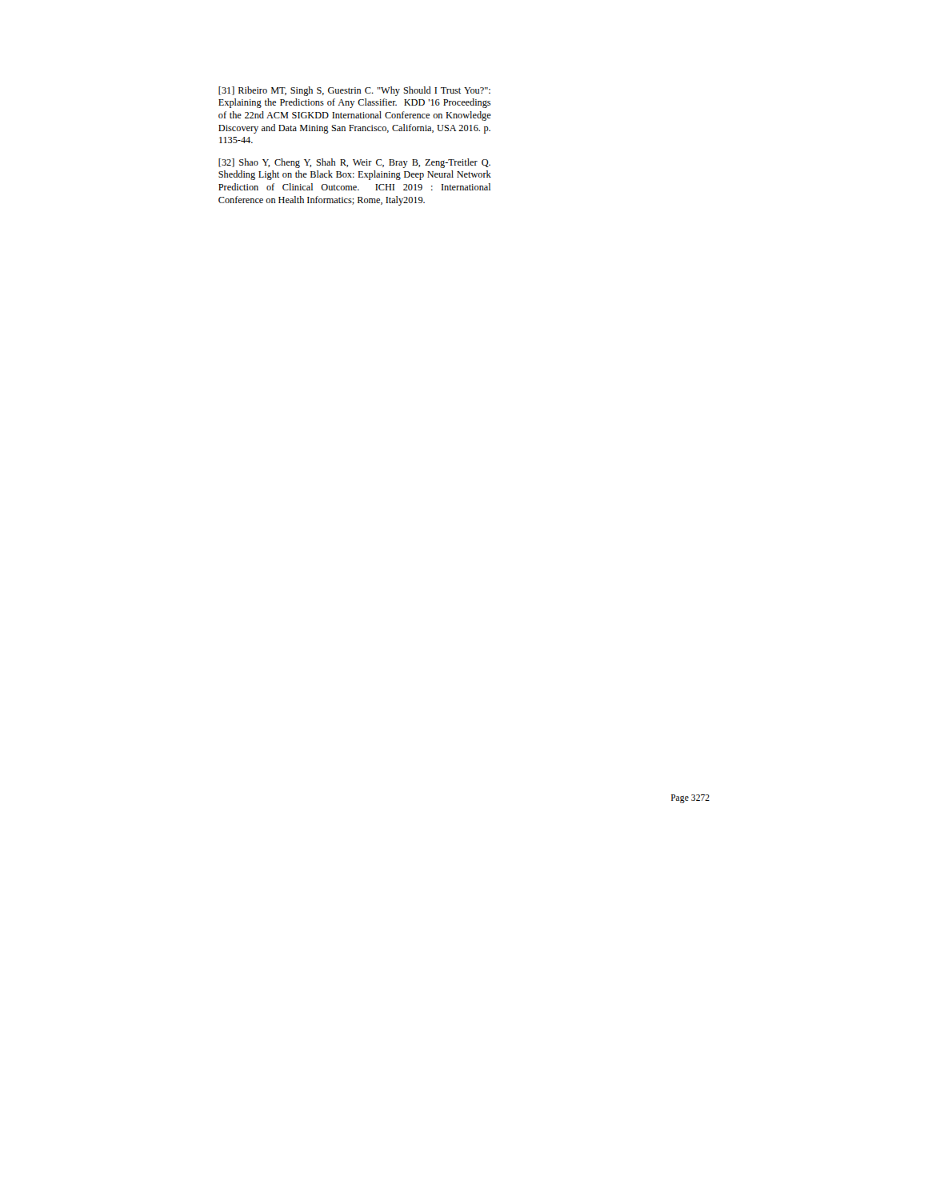[31] Ribeiro MT, Singh S, Guestrin C. "Why Should I Trust You?": Explaining the Predictions of Any Classifier. KDD '16 Proceedings of the 22nd ACM SIGKDD International Conference on Knowledge Discovery and Data Mining San Francisco, California, USA 2016. p. 1135-44.
[32] Shao Y, Cheng Y, Shah R, Weir C, Bray B, Zeng-Treitler Q. Shedding Light on the Black Box: Explaining Deep Neural Network Prediction of Clinical Outcome. ICHI 2019 : International Conference on Health Informatics; Rome, Italy2019.
Page 3272